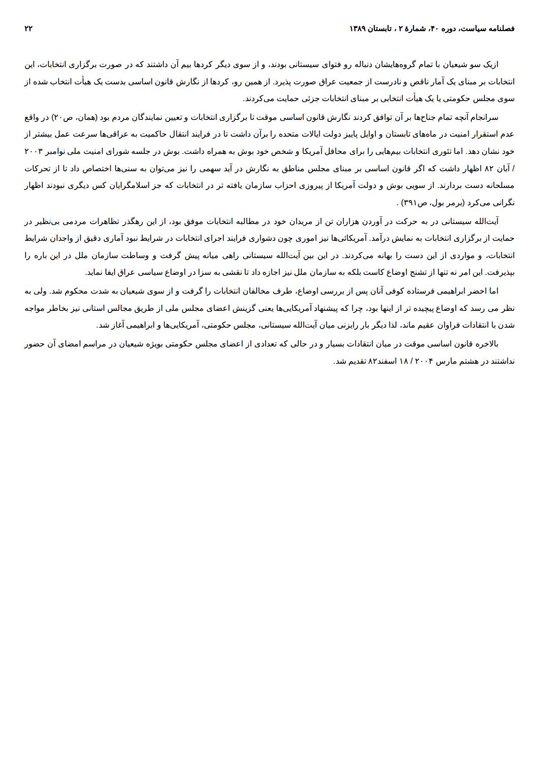فصلنامه سیاست، دوره ۴۰، شمارهٔ ۲ ، تابستان ۱۳۸۹ ۲۲
ازیک سو شیعیان با تمام گروه‌هایشان دنباله رو فتوای سیستانی بودند، و از سوی دیگر کردها بیم آن داشتند که در صورت برگزاری انتخابات، این انتخابات بر مبنای یک آمار ناقص و نادرست از جمعیت عراق صورت پذیرد. از همین رو، کردها از نگارش قانون اساسی بدست یک هیأت انتخاب شده از سوی مجلس حکومتی یا یک هیأت انتخابی بر مبنای انتخابات جزئی حمایت می‌کردند.
سرانجام آنچه تمام جناح‌ها بر آن توافق کردند نگارش قانون اساسی موقت تا برگزاری انتخابات و تعیین نمایندگان مردم بود (همان، ص۲۰) در واقع عدم استقرار امنیت در ماه‌های تابستان و اوایل پاییز دولت ایالات متحده را برآن داشت تا در فرایند انتقال حاکمیت به عراقی‌ها سرعت عمل بیشتر از خود نشان دهد. اما تئوری انتخابات بیم‌هایی را برای محافل آمریکا و شخص خود بوش به همراه داشت. بوش در جلسه شورای امنیت ملی نوامبر ۲۰۰۳ / آبان ۸۲ اظهار داشت که اگر قانون اساسی بر مبنای مجلس مناطق به نگارش در آید سهمی را نیز می‌توان به سنی‌ها اختصاص داد تا از تحرکات مسلحانه دست بردارند. از سویی بوش و دولت آمریکا از پیروزی احزاب سازمان یافته تر در انتخابات که جز اسلامگرایان کس دیگری نبودند اظهار نگرانی می‌کرد (برمر بول، ص۳۹۱) .
آیت‌الله سیستانی در به حرکت در آوردن هزاران تن از مریدان خود در مطالبه انتخابات موفق بود، از این رهگذر تظاهرات مردمی بی‌نظیر در حمایت از برگزاری انتخابات به نمایش درآمد. آمریکائی‌ها نیز اموری چون دشواری فرایند اجرای انتخابات در شرایط نبود آماری دقیق از واجدان شرایط انتخابات، و مواردی از این دست را بهانه می‌کردند. در این بین آیت‌الله سیستانی راهی میانه پیش گرفت و وساطت سازمان ملل در این باره را بپذیرفت. این امر نه تنها از تشنج اوضاع کاست بلکه به سازمان ملل نیز اجازه داد تا نقشی به سزا در اوضاع سیاسی عراق ایفا نماید.
اما اخضر ابراهیمی فرستاده کوفی آنان پس از بررسی اوضاع، طرف مخالفان انتخابات را گرفت و از سوی شیعیان به شدت محکوم شد. ولی به نظر می رسد که اوضاع پیچیده تر از اینها بود، چرا که پیشنهاد آمریکایی‌ها یعنی گزینش اعضای مجلس ملی از طریق مجالس استانی نیز بخاطر مواجه شدن با انتقادات فراوان عقیم ماند، لذا دیگر بار رایزنی میان آیت‌الله سیستانی، مجلس حکومتی، آمریکایی‌ها و ابراهیمی آغاز شد.
بالاخره قانون اساسی موقت در میان انتقادات بسیار و در حالی که تعدادی از اعضای مجلس حکومتی بویژه شیعیان در مراسم امضای آن حضور نداشتند در هشتم مارس ۲۰۰۴ / ۱۸ اسفند۸۲ تقدیم شد.